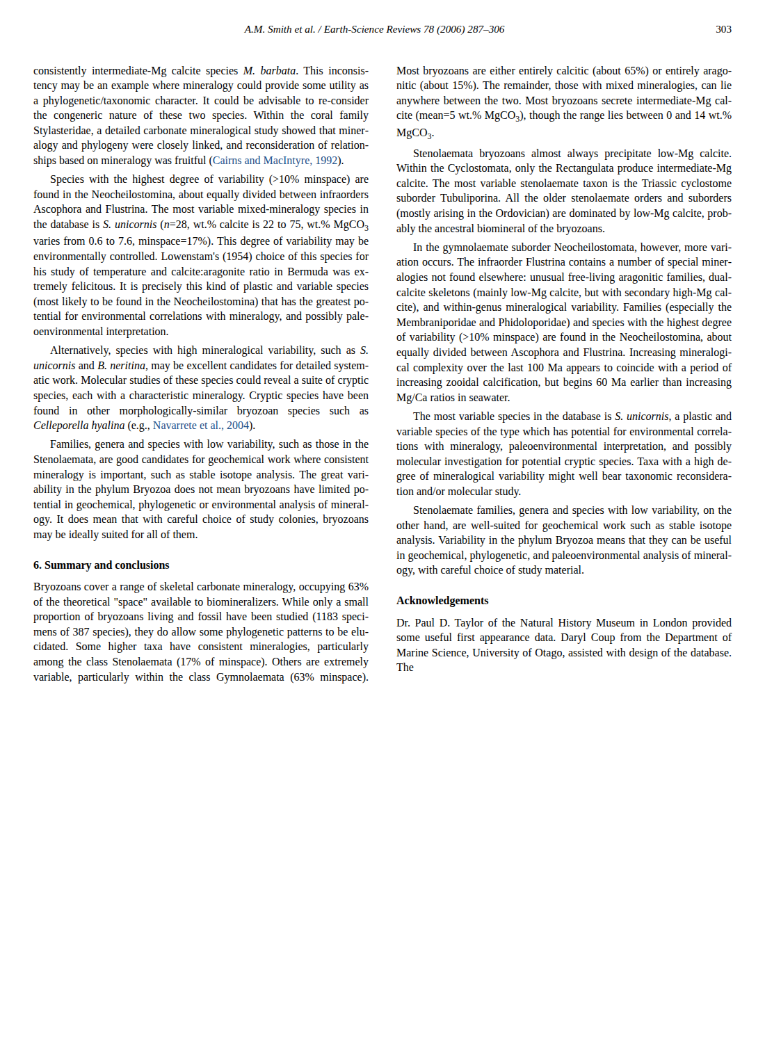A.M. Smith et al. / Earth-Science Reviews 78 (2006) 287–306 303
consistently intermediate-Mg calcite species M. barbata. This inconsistency may be an example where mineralogy could provide some utility as a phylogenetic/taxonomic character. It could be advisable to re-consider the congeneric nature of these two species. Within the coral family Stylasteridae, a detailed carbonate mineralogical study showed that mineralogy and phylogeny were closely linked, and reconsideration of relationships based on mineralogy was fruitful (Cairns and MacIntyre, 1992).
Species with the highest degree of variability (>10% minspace) are found in the Neocheilostomina, about equally divided between infraorders Ascophora and Flustrina. The most variable mixed-mineralogy species in the database is S. unicornis (n=28, wt.% calcite is 22 to 75, wt.% MgCO3 varies from 0.6 to 7.6, minspace=17%). This degree of variability may be environmentally controlled. Lowenstam's (1954) choice of this species for his study of temperature and calcite:aragonite ratio in Bermuda was extremely felicitous. It is precisely this kind of plastic and variable species (most likely to be found in the Neocheilostomina) that has the greatest potential for environmental correlations with mineralogy, and possibly paleoenvironmental interpretation.
Alternatively, species with high mineralogical variability, such as S. unicornis and B. neritina, may be excellent candidates for detailed systematic work. Molecular studies of these species could reveal a suite of cryptic species, each with a characteristic mineralogy. Cryptic species have been found in other morphologically-similar bryozoan species such as Celleporella hyalina (e.g., Navarrete et al., 2004).
Families, genera and species with low variability, such as those in the Stenolaemata, are good candidates for geochemical work where consistent mineralogy is important, such as stable isotope analysis. The great variability in the phylum Bryozoa does not mean bryozoans have limited potential in geochemical, phylogenetic or environmental analysis of mineralogy. It does mean that with careful choice of study colonies, bryozoans may be ideally suited for all of them.
6. Summary and conclusions
Bryozoans cover a range of skeletal carbonate mineralogy, occupying 63% of the theoretical "space" available to biomineralizers. While only a small proportion of bryozoans living and fossil have been studied (1183 specimens of 387 species), they do allow some phylogenetic patterns to be elucidated. Some higher taxa have consistent mineralogies, particularly among the class Stenolaemata (17% of minspace). Others are extremely variable, particularly within the class Gymnolaemata (63% minspace). Most bryozoans are either entirely calcitic (about 65%) or entirely aragonitic (about 15%). The remainder, those with mixed mineralogies, can lie anywhere between the two. Most bryozoans secrete intermediate-Mg calcite (mean=5 wt.% MgCO3), though the range lies between 0 and 14 wt.% MgCO3.
Stenolaemata bryozoans almost always precipitate low-Mg calcite. Within the Cyclostomata, only the Rectangulata produce intermediate-Mg calcite. The most variable stenolaemate taxon is the Triassic cyclostome suborder Tubuliporina. All the older stenolaemate orders and suborders (mostly arising in the Ordovician) are dominated by low-Mg calcite, probably the ancestral biomineral of the bryozoans.
In the gymnolaemate suborder Neocheilostomata, however, more variation occurs. The infraorder Flustrina contains a number of special mineralogies not found elsewhere: unusual free-living aragonitic families, dual-calcite skeletons (mainly low-Mg calcite, but with secondary high-Mg calcite), and within-genus mineralogical variability. Families (especially the Membraniporidae and Phidoloporidae) and species with the highest degree of variability (>10% minspace) are found in the Neocheilostomina, about equally divided between Ascophora and Flustrina. Increasing mineralogical complexity over the last 100 Ma appears to coincide with a period of increasing zooidal calcification, but begins 60 Ma earlier than increasing Mg/Ca ratios in seawater.
The most variable species in the database is S. unicornis, a plastic and variable species of the type which has potential for environmental correlations with mineralogy, paleoenvironmental interpretation, and possibly molecular investigation for potential cryptic species. Taxa with a high degree of mineralogical variability might well bear taxonomic reconsideration and/or molecular study.
Stenolaemate families, genera and species with low variability, on the other hand, are well-suited for geochemical work such as stable isotope analysis. Variability in the phylum Bryozoa means that they can be useful in geochemical, phylogenetic, and paleoenvironmental analysis of mineralogy, with careful choice of study material.
Acknowledgements
Dr. Paul D. Taylor of the Natural History Museum in London provided some useful first appearance data. Daryl Coup from the Department of Marine Science, University of Otago, assisted with design of the database. The